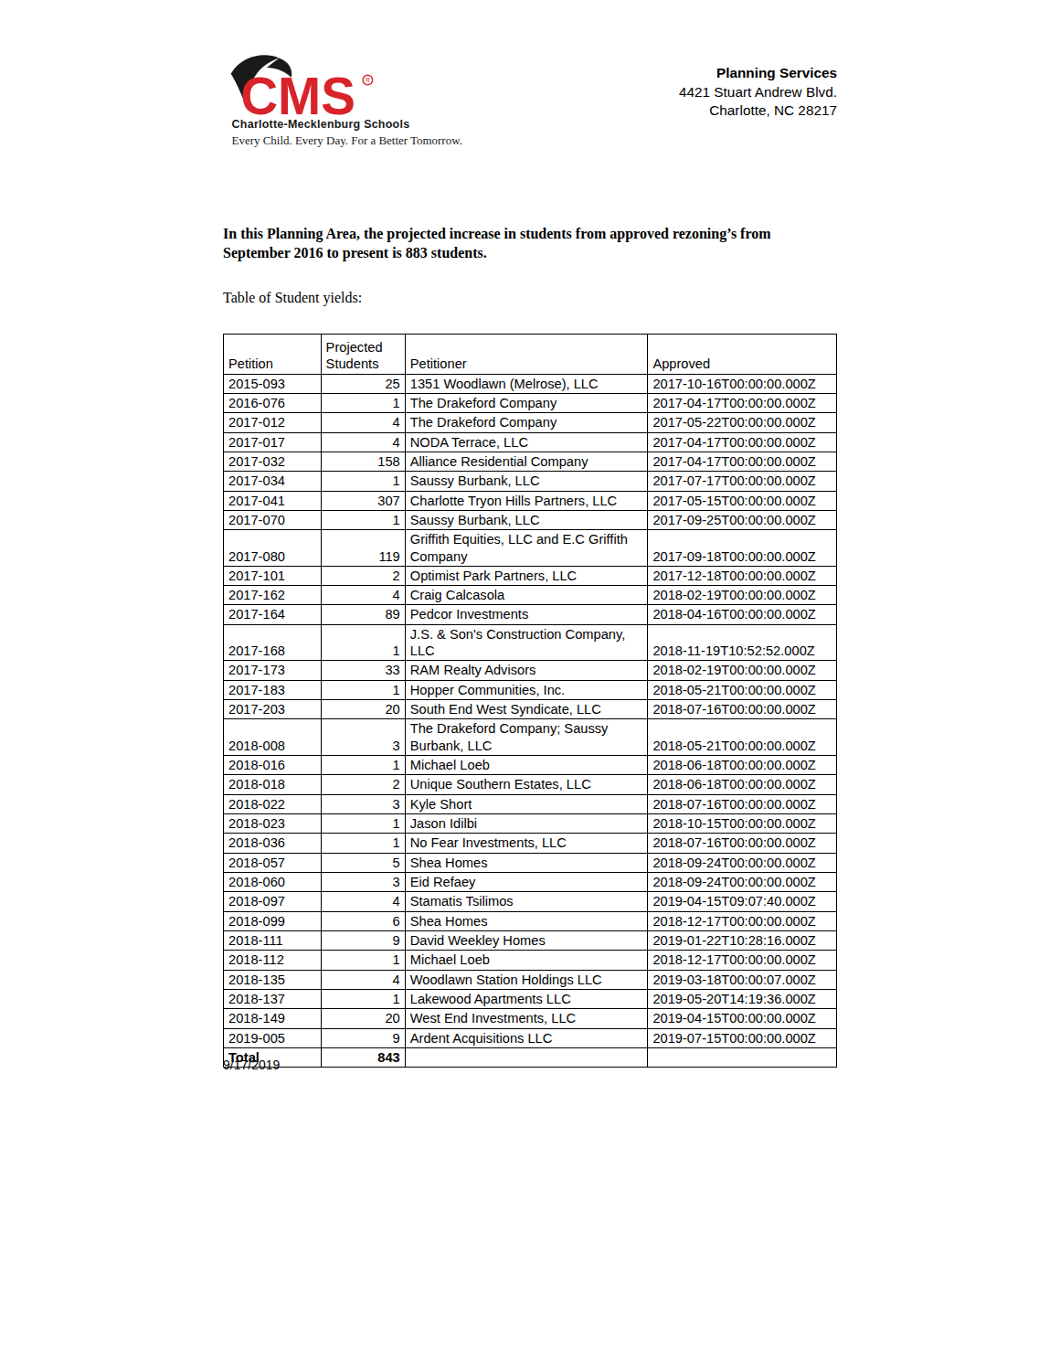CMS R Charlotte-Mecklenburg Schools Every Child. Every Day. For a Better Tomorrow.
Planning Services
4421 Stuart Andrew Blvd.
Charlotte, NC 28217
In this Planning Area, the projected increase in students from approved rezoning’s from September 2016 to present is 883 students.
Table of Student yields:
| Petition | Projected Students | Petitioner | Approved |
| --- | --- | --- | --- |
| 2015-093 | 25 | 1351 Woodlawn (Melrose), LLC | 2017-10-16T00:00:00.000Z |
| 2016-076 | 1 | The Drakeford Company | 2017-04-17T00:00:00.000Z |
| 2017-012 | 4 | The Drakeford Company | 2017-05-22T00:00:00.000Z |
| 2017-017 | 4 | NODA Terrace, LLC | 2017-04-17T00:00:00.000Z |
| 2017-032 | 158 | Alliance Residential Company | 2017-04-17T00:00:00.000Z |
| 2017-034 | 1 | Saussy Burbank, LLC | 2017-07-17T00:00:00.000Z |
| 2017-041 | 307 | Charlotte Tryon Hills Partners, LLC | 2017-05-15T00:00:00.000Z |
| 2017-070 | 1 | Saussy Burbank, LLC | 2017-09-25T00:00:00.000Z |
| 2017-080 | 119 | Griffith Equities, LLC and E.C Griffith Company | 2017-09-18T00:00:00.000Z |
| 2017-101 | 2 | Optimist Park Partners, LLC | 2017-12-18T00:00:00.000Z |
| 2017-162 | 4 | Craig Calcasola | 2018-02-19T00:00:00.000Z |
| 2017-164 | 89 | Pedcor Investments | 2018-04-16T00:00:00.000Z |
| 2017-168 | 1 | J.S. & Son's Construction Company, LLC | 2018-11-19T10:52:52.000Z |
| 2017-173 | 33 | RAM Realty Advisors | 2018-02-19T00:00:00.000Z |
| 2017-183 | 1 | Hopper Communities, Inc. | 2018-05-21T00:00:00.000Z |
| 2017-203 | 20 | South End West Syndicate, LLC | 2018-07-16T00:00:00.000Z |
| 2018-008 | 3 | The Drakeford Company; Saussy Burbank, LLC | 2018-05-21T00:00:00.000Z |
| 2018-016 | 1 | Michael Loeb | 2018-06-18T00:00:00.000Z |
| 2018-018 | 2 | Unique Southern Estates, LLC | 2018-06-18T00:00:00.000Z |
| 2018-022 | 3 | Kyle Short | 2018-07-16T00:00:00.000Z |
| 2018-023 | 1 | Jason Idilbi | 2018-10-15T00:00:00.000Z |
| 2018-036 | 1 | No Fear Investments, LLC | 2018-07-16T00:00:00.000Z |
| 2018-057 | 5 | Shea Homes | 2018-09-24T00:00:00.000Z |
| 2018-060 | 3 | Eid Refaey | 2018-09-24T00:00:00.000Z |
| 2018-097 | 4 | Stamatis Tsilimos | 2019-04-15T09:07:40.000Z |
| 2018-099 | 6 | Shea Homes | 2018-12-17T00:00:00.000Z |
| 2018-111 | 9 | David Weekley Homes | 2019-01-22T10:28:16.000Z |
| 2018-112 | 1 | Michael Loeb | 2018-12-17T00:00:00.000Z |
| 2018-135 | 4 | Woodlawn Station Holdings LLC | 2019-03-18T00:00:07.000Z |
| 2018-137 | 1 | Lakewood Apartments LLC | 2019-05-20T14:19:36.000Z |
| 2018-149 | 20 | West End Investments, LLC | 2019-04-15T00:00:00.000Z |
| 2019-005 | 9 | Ardent Acquisitions LLC | 2019-07-15T00:00:00.000Z |
| Total | 843 | | |
9/17/2019